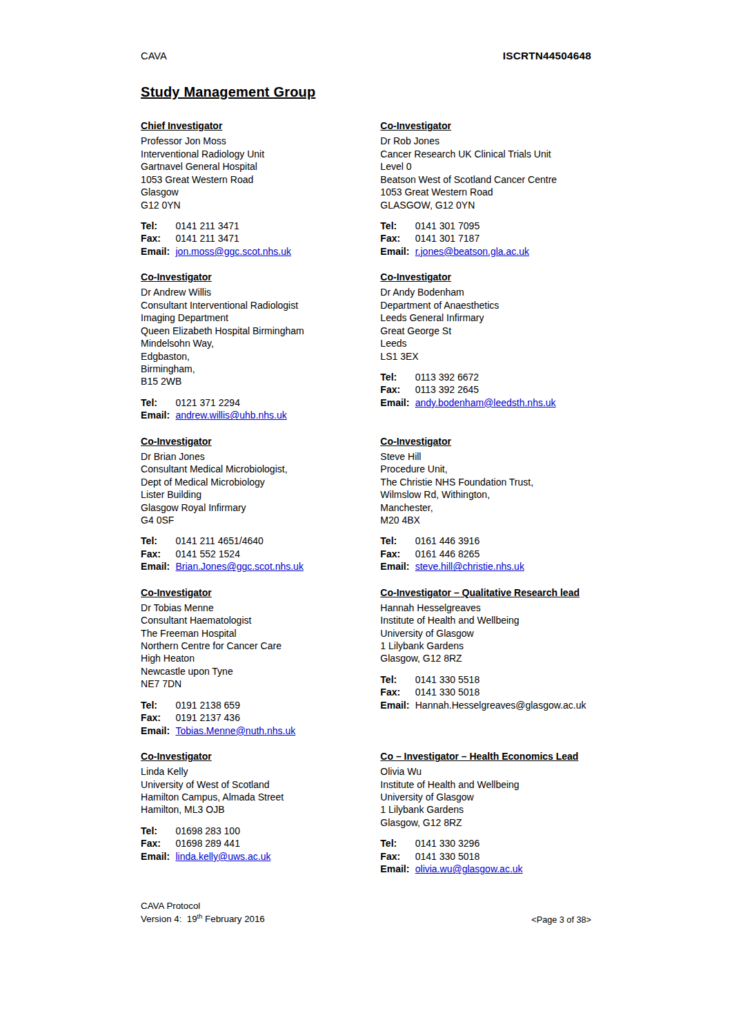CAVA
ISCRTN44504648
Study Management Group
| Chief Investigator Professor Jon Moss Interventional Radiology Unit Gartnavel General Hospital 1053 Great Western Road Glasgow G12 0YN Tel: 0141 211 3471 Fax: 0141 211 3471 Email: jon.moss@ggc.scot.nhs.uk | Co-Investigator Dr Rob Jones Cancer Research UK Clinical Trials Unit Level 0 Beatson West of Scotland Cancer Centre 1053 Great Western Road GLASGOW, G12 0YN Tel: 0141 301 7095 Fax: 0141 301 7187 Email: r.jones@beatson.gla.ac.uk |
| Co-Investigator Dr Andrew Willis Consultant Interventional Radiologist Imaging Department Queen Elizabeth Hospital Birmingham Mindelsohn Way, Edgbaston, Birmingham, B15 2WB Tel: 0121 371 2294 Email: andrew.willis@uhb.nhs.uk | Co-Investigator Dr Andy Bodenham Department of Anaesthetics Leeds General Infirmary Great George St Leeds LS1 3EX Tel: 0113 392 6672 Fax: 0113 392 2645 Email: andy.bodenham@leedsth.nhs.uk |
| Co-Investigator Dr Brian Jones Consultant Medical Microbiologist, Dept of Medical Microbiology Lister Building Glasgow Royal Infirmary G4 0SF Tel: 0141 211 4651/4640 Fax: 0141 552 1524 Email: Brian.Jones@ggc.scot.nhs.uk | Co-Investigator Steve Hill Procedure Unit, The Christie NHS Foundation Trust, Wilmslow Rd, Withington, Manchester, M20 4BX Tel: 0161 446 3916 Fax: 0161 446 8265 Email: steve.hill@christie.nhs.uk |
| Co-Investigator Dr Tobias Menne Consultant Haematologist The Freeman Hospital Northern Centre for Cancer Care High Heaton Newcastle upon Tyne NE7 7DN Tel: 0191 2138 659 Fax: 0191 2137 436 Email: Tobias.Menne@nuth.nhs.uk | Co-Investigator – Qualitative Research lead Hannah Hesselgreaves Institute of Health and Wellbeing University of Glasgow 1 Lilybank Gardens Glasgow, G12 8RZ Tel: 0141 330 5518 Fax: 0141 330 5018 Email: Hannah.Hesselgreaves@glasgow.ac.uk |
| Co-Investigator Linda Kelly University of West of Scotland Hamilton Campus, Almada Street Hamilton, ML3 OJB Tel: 01698 283 100 Fax: 01698 289 441 Email: linda.kelly@uws.ac.uk | Co – Investigator – Health Economics Lead Olivia Wu Institute of Health and Wellbeing University of Glasgow 1 Lilybank Gardens Glasgow, G12 8RZ Tel: 0141 330 3296 Fax: 0141 330 5018 Email: olivia.wu@glasgow.ac.uk |
CAVA Protocol
Version 4: 19th February 2016 <Page 3 of 38>